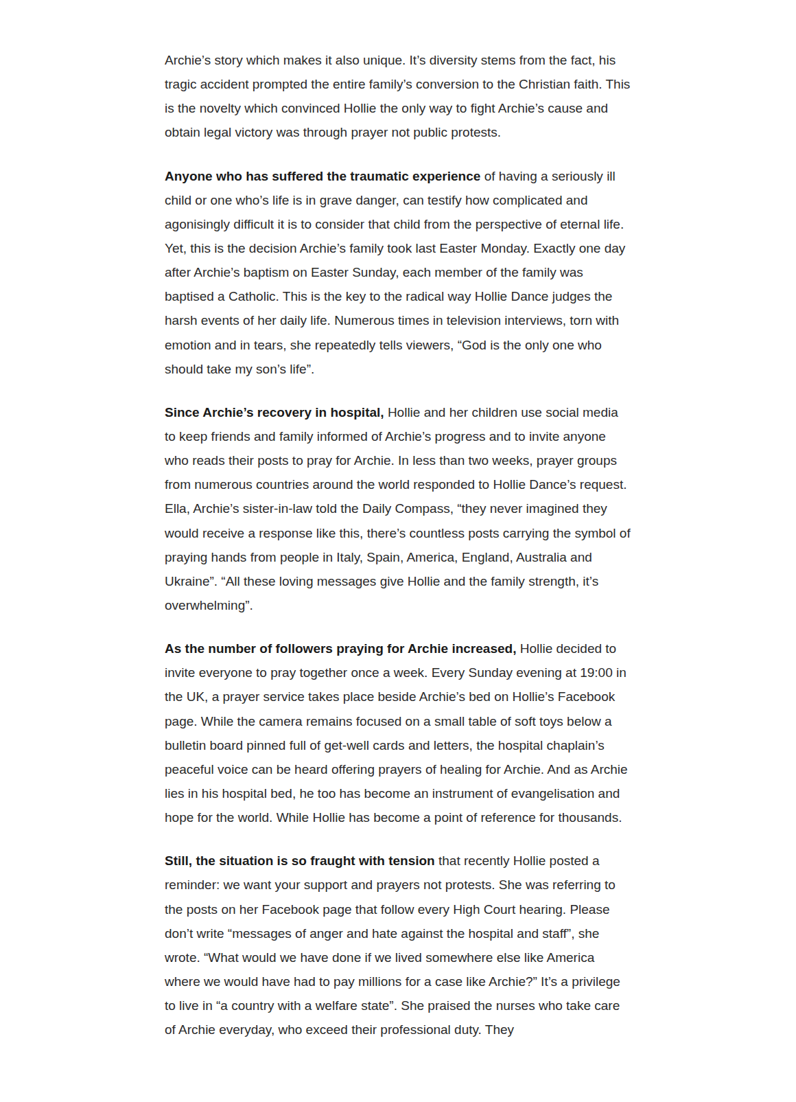Archie’s story which makes it also unique. It’s diversity stems from the fact, his tragic accident prompted the entire family’s conversion to the Christian faith. This is the novelty which convinced Hollie the only way to fight Archie’s cause and obtain legal victory was through prayer not public protests.
Anyone who has suffered the traumatic experience of having a seriously ill child or one who’s life is in grave danger, can testify how complicated and agonisingly difficult it is to consider that child from the perspective of eternal life. Yet, this is the decision Archie’s family took last Easter Monday. Exactly one day after Archie’s baptism on Easter Sunday, each member of the family was baptised a Catholic. This is the key to the radical way Hollie Dance judges the harsh events of her daily life. Numerous times in television interviews, torn with emotion and in tears, she repeatedly tells viewers, “God is the only one who should take my son’s life”.
Since Archie’s recovery in hospital, Hollie and her children use social media to keep friends and family informed of Archie’s progress and to invite anyone who reads their posts to pray for Archie. In less than two weeks, prayer groups from numerous countries around the world responded to Hollie Dance’s request. Ella, Archie’s sister-in-law told the Daily Compass, “they never imagined they would receive a response like this, there’s countless posts carrying the symbol of praying hands from people in Italy, Spain, America, England, Australia and Ukraine”. “All these loving messages give Hollie and the family strength, it’s overwhelming”.
As the number of followers praying for Archie increased, Hollie decided to invite everyone to pray together once a week. Every Sunday evening at 19:00 in the UK, a prayer service takes place beside Archie’s bed on Hollie’s Facebook page. While the camera remains focused on a small table of soft toys below a bulletin board pinned full of get-well cards and letters, the hospital chaplain’s peaceful voice can be heard offering prayers of healing for Archie. And as Archie lies in his hospital bed, he too has become an instrument of evangelisation and hope for the world. While Hollie has become a point of reference for thousands.
Still, the situation is so fraught with tension that recently Hollie posted a reminder: we want your support and prayers not protests. She was referring to the posts on her Facebook page that follow every High Court hearing. Please don’t write “messages of anger and hate against the hospital and staff”, she wrote. “What would we have done if we lived somewhere else like America where we would have had to pay millions for a case like Archie?” It’s a privilege to live in “a country with a welfare state”. She praised the nurses who take care of Archie everyday, who exceed their professional duty. They